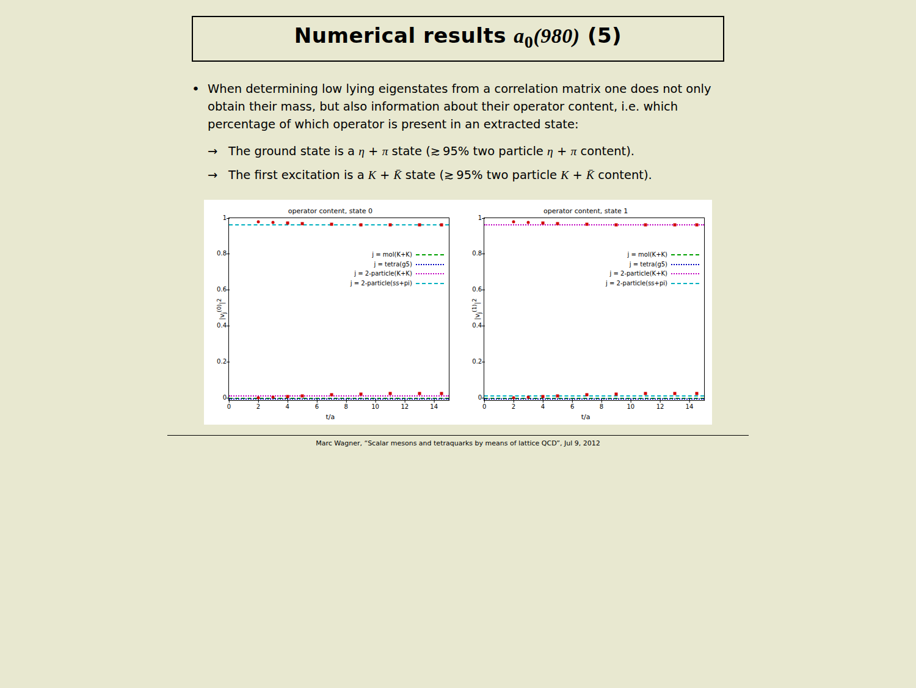Numerical results a0(980) (5)
When determining low lying eigenstates from a correlation matrix one does not only obtain their mass, but also information about their operator content, i.e. which percentage of which operator is present in an extracted state:
The ground state is a η + π state (≳ 95% two particle η + π content).
The first excitation is a K + K̄ state (≳ 95% two particle K + K̄ content).
operator content, state 0
|vj(0)|2
1
0.8
0.6
0.4
0.2
0
0
2
4
6
8
10
12
14
| j = mol(K+K) | |
| j = tetra(g5) | |
| j = 2-particle(K+K) | |
| j = 2-particle(ss+pi) | |
t/a
operator content, state 1
|vj(1)|2
1
0.8
0.6
0.4
0.2
0
0
2
4
6
8
10
12
14
| j = mol(K+K) | |
| j = tetra(g5) | |
| j = 2-particle(K+K) | |
| j = 2-particle(ss+pi) | |
t/a
Marc Wagner, “Scalar mesons and tetraquarks by means of lattice QCD”, Jul 9, 2012